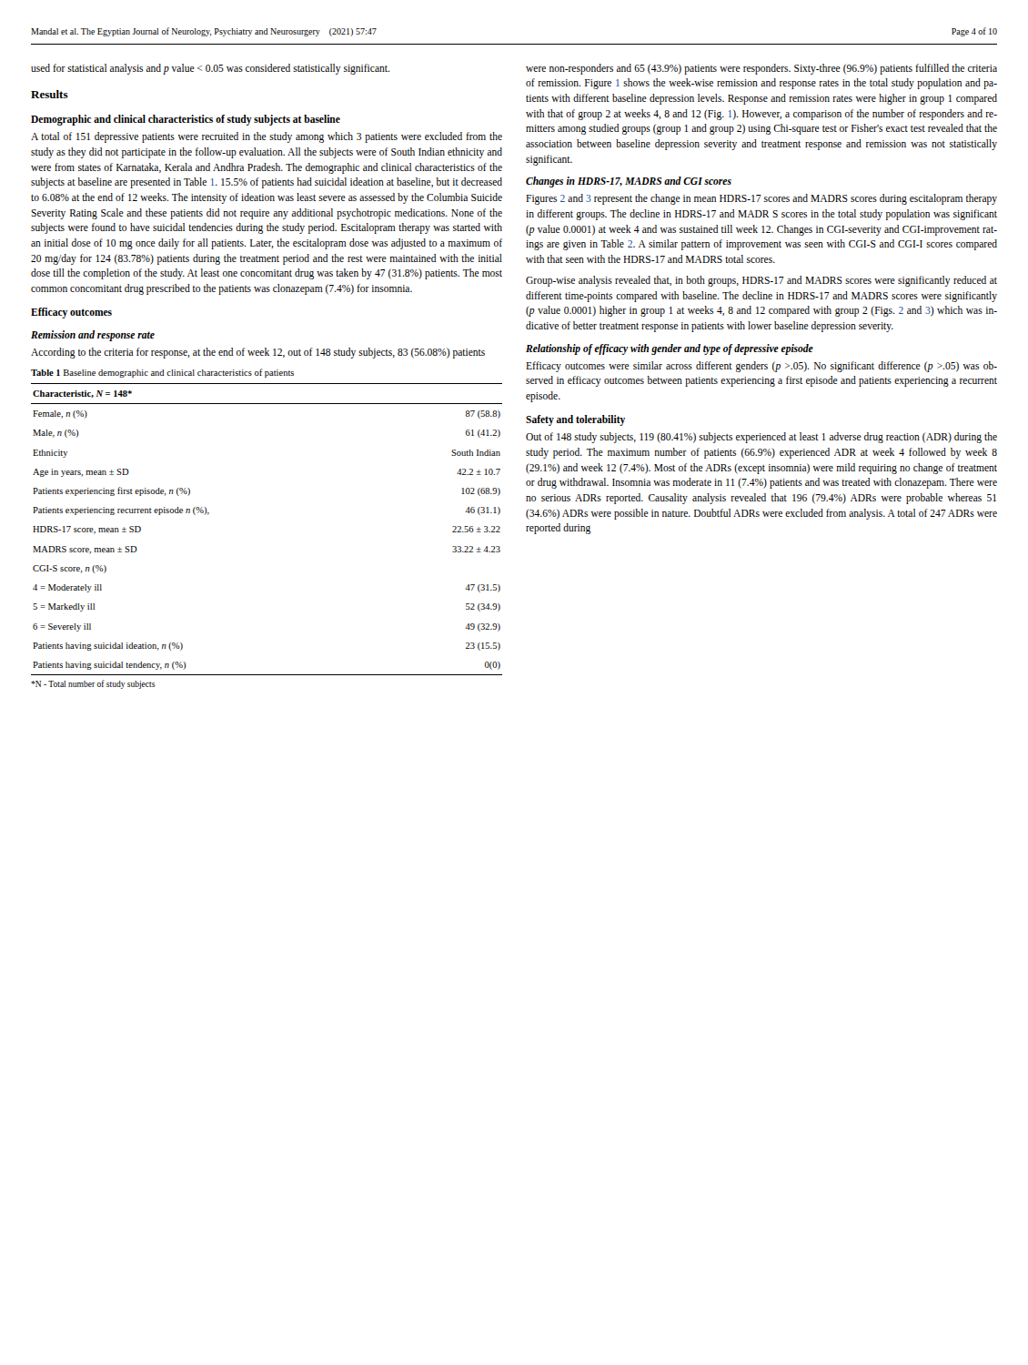Mandal et al. The Egyptian Journal of Neurology, Psychiatry and Neurosurgery (2021) 57:47
Page 4 of 10
used for statistical analysis and p value < 0.05 was considered statistically significant.
Results
Demographic and clinical characteristics of study subjects at baseline
A total of 151 depressive patients were recruited in the study among which 3 patients were excluded from the study as they did not participate in the follow-up evaluation. All the subjects were of South Indian ethnicity and were from states of Karnataka, Kerala and Andhra Pradesh. The demographic and clinical characteristics of the subjects at baseline are presented in Table 1. 15.5% of patients had suicidal ideation at baseline, but it decreased to 6.08% at the end of 12 weeks. The intensity of ideation was least severe as assessed by the Columbia Suicide Severity Rating Scale and these patients did not require any additional psychotropic medications. None of the subjects were found to have suicidal tendencies during the study period. Escitalopram therapy was started with an initial dose of 10 mg once daily for all patients. Later, the escitalopram dose was adjusted to a maximum of 20 mg/day for 124 (83.78%) patients during the treatment period and the rest were maintained with the initial dose till the completion of the study. At least one concomitant drug was taken by 47 (31.8%) patients. The most common concomitant drug prescribed to the patients was clonazepam (7.4%) for insomnia.
Efficacy outcomes
Remission and response rate
According to the criteria for response, at the end of week 12, out of 148 study subjects, 83 (56.08%) patients
Table 1 Baseline demographic and clinical characteristics of patients
| Characteristic, N = 148* | |
| --- | --- |
| Female, n (%) | 87 (58.8) |
| Male, n (%) | 61 (41.2) |
| Ethnicity | South Indian |
| Age in years, mean ± SD | 42.2 ± 10.7 |
| Patients experiencing first episode, n (%) | 102 (68.9) |
| Patients experiencing recurrent episode n (%), | 46 (31.1) |
| HDRS-17 score, mean ± SD | 22.56 ± 3.22 |
| MADRS score, mean ± SD | 33.22 ± 4.23 |
| CGI-S score, n (%) | |
| 4 = Moderately ill | 47 (31.5) |
| 5 = Markedly ill | 52 (34.9) |
| 6 = Severely ill | 49 (32.9) |
| Patients having suicidal ideation, n (%) | 23 (15.5) |
| Patients having suicidal tendency, n (%) | 0(0) |
*N - Total number of study subjects
were non-responders and 65 (43.9%) patients were responders. Sixty-three (96.9%) patients fulfilled the criteria of remission. Figure 1 shows the week-wise remission and response rates in the total study population and patients with different baseline depression levels. Response and remission rates were higher in group 1 compared with that of group 2 at weeks 4, 8 and 12 (Fig. 1). However, a comparison of the number of responders and remitters among studied groups (group 1 and group 2) using Chi-square test or Fisher's exact test revealed that the association between baseline depression severity and treatment response and remission was not statistically significant.
Changes in HDRS-17, MADRS and CGI scores
Figures 2 and 3 represent the change in mean HDRS-17 scores and MADRS scores during escitalopram therapy in different groups. The decline in HDRS-17 and MADR S scores in the total study population was significant (p value 0.0001) at week 4 and was sustained till week 12. Changes in CGI-severity and CGI-improvement ratings are given in Table 2. A similar pattern of improvement was seen with CGI-S and CGI-I scores compared with that seen with the HDRS-17 and MADRS total scores.
Group-wise analysis revealed that, in both groups, HDRS-17 and MADRS scores were significantly reduced at different time-points compared with baseline. The decline in HDRS-17 and MADRS scores were significantly (p value 0.0001) higher in group 1 at weeks 4, 8 and 12 compared with group 2 (Figs. 2 and 3) which was indicative of better treatment response in patients with lower baseline depression severity.
Relationship of efficacy with gender and type of depressive episode
Efficacy outcomes were similar across different genders (p >.05). No significant difference (p >.05) was observed in efficacy outcomes between patients experiencing a first episode and patients experiencing a recurrent episode.
Safety and tolerability
Out of 148 study subjects, 119 (80.41%) subjects experienced at least 1 adverse drug reaction (ADR) during the study period. The maximum number of patients (66.9%) experienced ADR at week 4 followed by week 8 (29.1%) and week 12 (7.4%). Most of the ADRs (except insomnia) were mild requiring no change of treatment or drug withdrawal. Insomnia was moderate in 11 (7.4%) patients and was treated with clonazepam. There were no serious ADRs reported. Causality analysis revealed that 196 (79.4%) ADRs were probable whereas 51 (34.6%) ADRs were possible in nature. Doubtful ADRs were excluded from analysis. A total of 247 ADRs were reported during